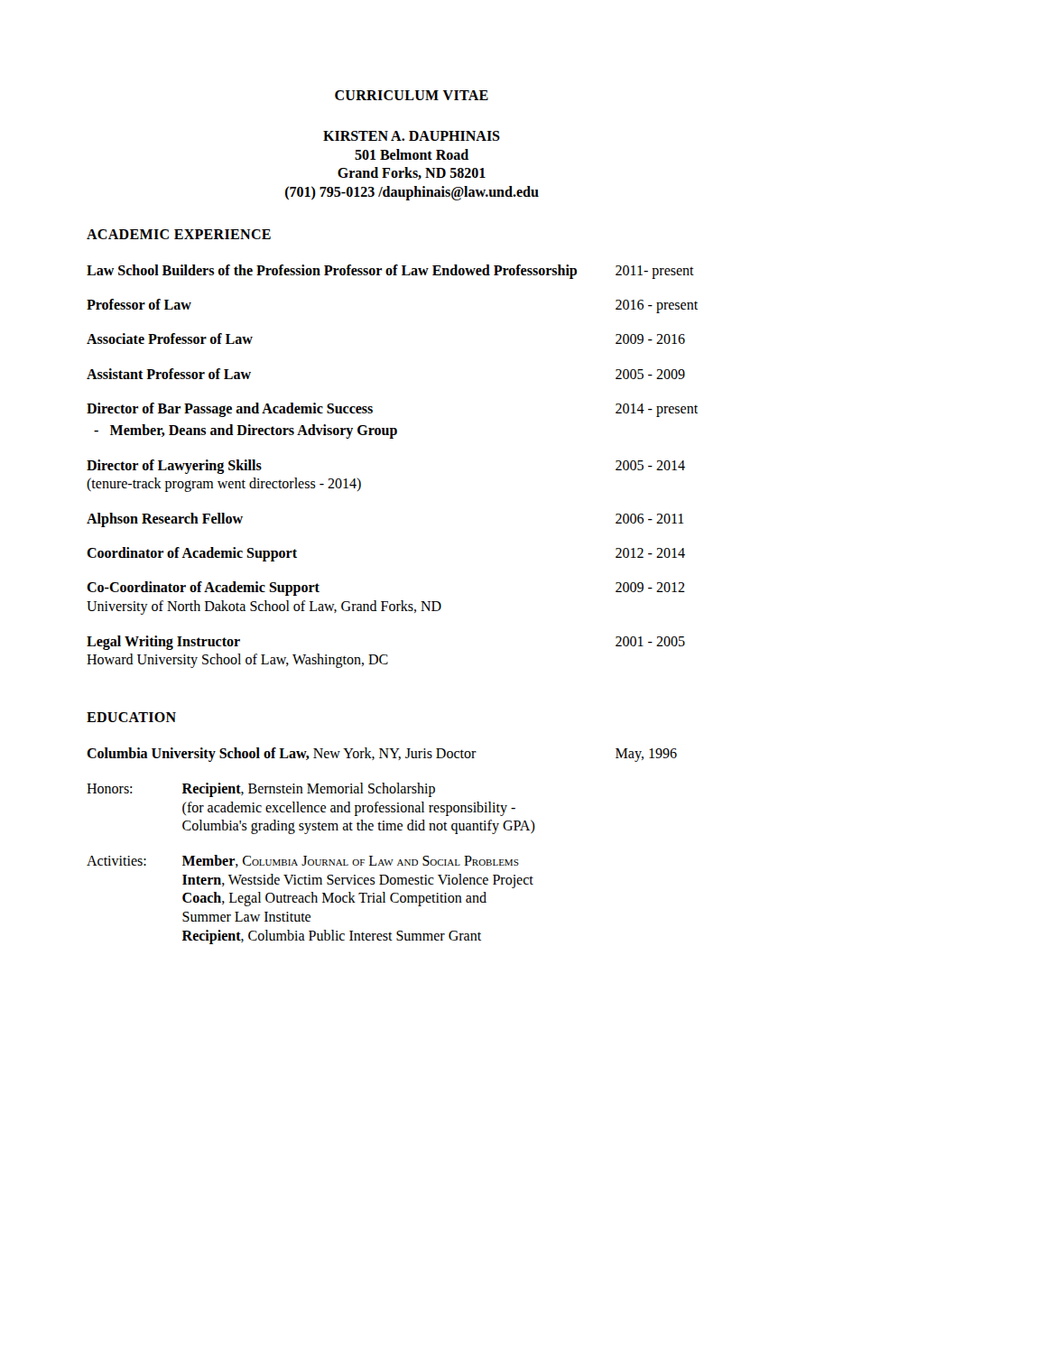CURRICULUM VITAE
KIRSTEN A. DAUPHINAIS
501 Belmont Road
Grand Forks, ND 58201
(701) 795-0123 /dauphinais@law.und.edu
ACADEMIC EXPERIENCE
| Law School Builders of the Profession Professor of Law Endowed Professorship | 2011- present |
| Professor of Law | 2016 - present |
| Associate Professor of Law | 2009 - 2016 |
| Assistant Professor of Law | 2005 - 2009 |
| Director of Bar Passage and Academic Success Member, Deans and Directors Advisory Group | 2014 - present |
| Director of Lawyering Skills (tenure-track program went directorless - 2014) | 2005 - 2014 |
| Alphson Research Fellow | 2006 - 2011 |
| Coordinator of Academic Support | 2012 - 2014 |
| Co-Coordinator of Academic Support University of North Dakota School of Law, Grand Forks, ND | 2009 - 2012 |
| Legal Writing Instructor Howard University School of Law, Washington, DC | 2001 - 2005 |
EDUCATION
| Columbia University School of Law, New York, NY, Juris Doctor | May, 1996 |
| Honors: | Recipient , Bernstein Memorial Scholarship (for academic excellence and professional responsibility - Columbia's grading system at the time did not quantify GPA) |
| Activities: | Member , Columbia Journal of Law and Social Problems Intern , Westside Victim Services Domestic Violence Project Coach , Legal Outreach Mock Trial Competition and Summer Law Institute Recipient , Columbia Public Interest Summer Grant |